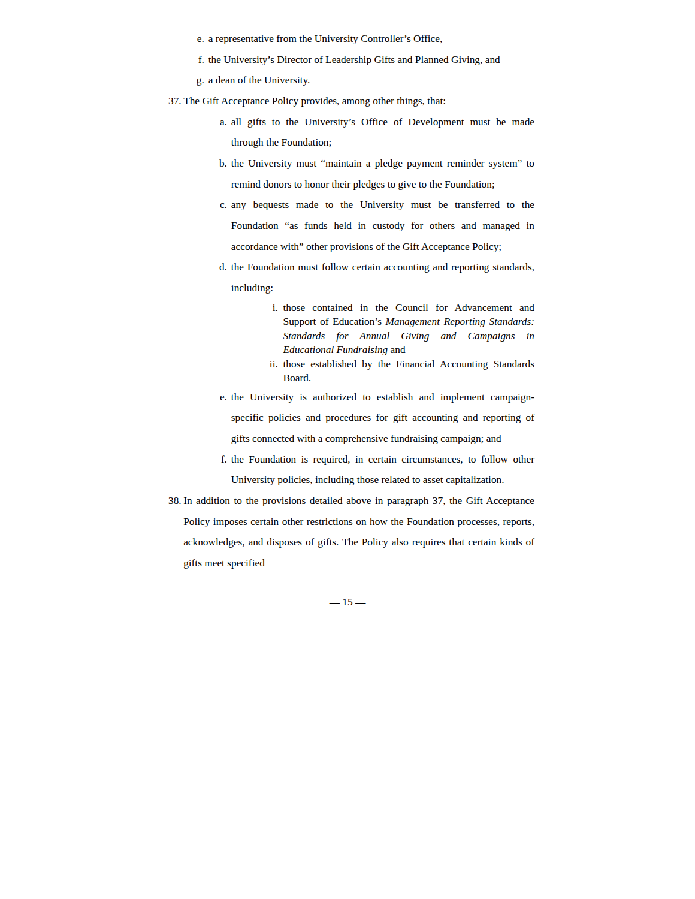e. a representative from the University Controller’s Office,
f. the University’s Director of Leadership Gifts and Planned Giving, and
g. a dean of the University.
37. The Gift Acceptance Policy provides, among other things, that:
a. all gifts to the University’s Office of Development must be made through the Foundation;
b. the University must “maintain a pledge payment reminder system” to remind donors to honor their pledges to give to the Foundation;
c. any bequests made to the University must be transferred to the Foundation “as funds held in custody for others and managed in accordance with” other provisions of the Gift Acceptance Policy;
d. the Foundation must follow certain accounting and reporting standards, including:
i. those contained in the Council for Advancement and Support of Education’s Management Reporting Standards: Standards for Annual Giving and Campaigns in Educational Fundraising and
ii. those established by the Financial Accounting Standards Board.
e. the University is authorized to establish and implement campaign-specific policies and procedures for gift accounting and reporting of gifts connected with a comprehensive fundraising campaign; and
f. the Foundation is required, in certain circumstances, to follow other University policies, including those related to asset capitalization.
38. In addition to the provisions detailed above in paragraph 37, the Gift Acceptance Policy imposes certain other restrictions on how the Foundation processes, reports, acknowledges, and disposes of gifts. The Policy also requires that certain kinds of gifts meet specified
— 15 —